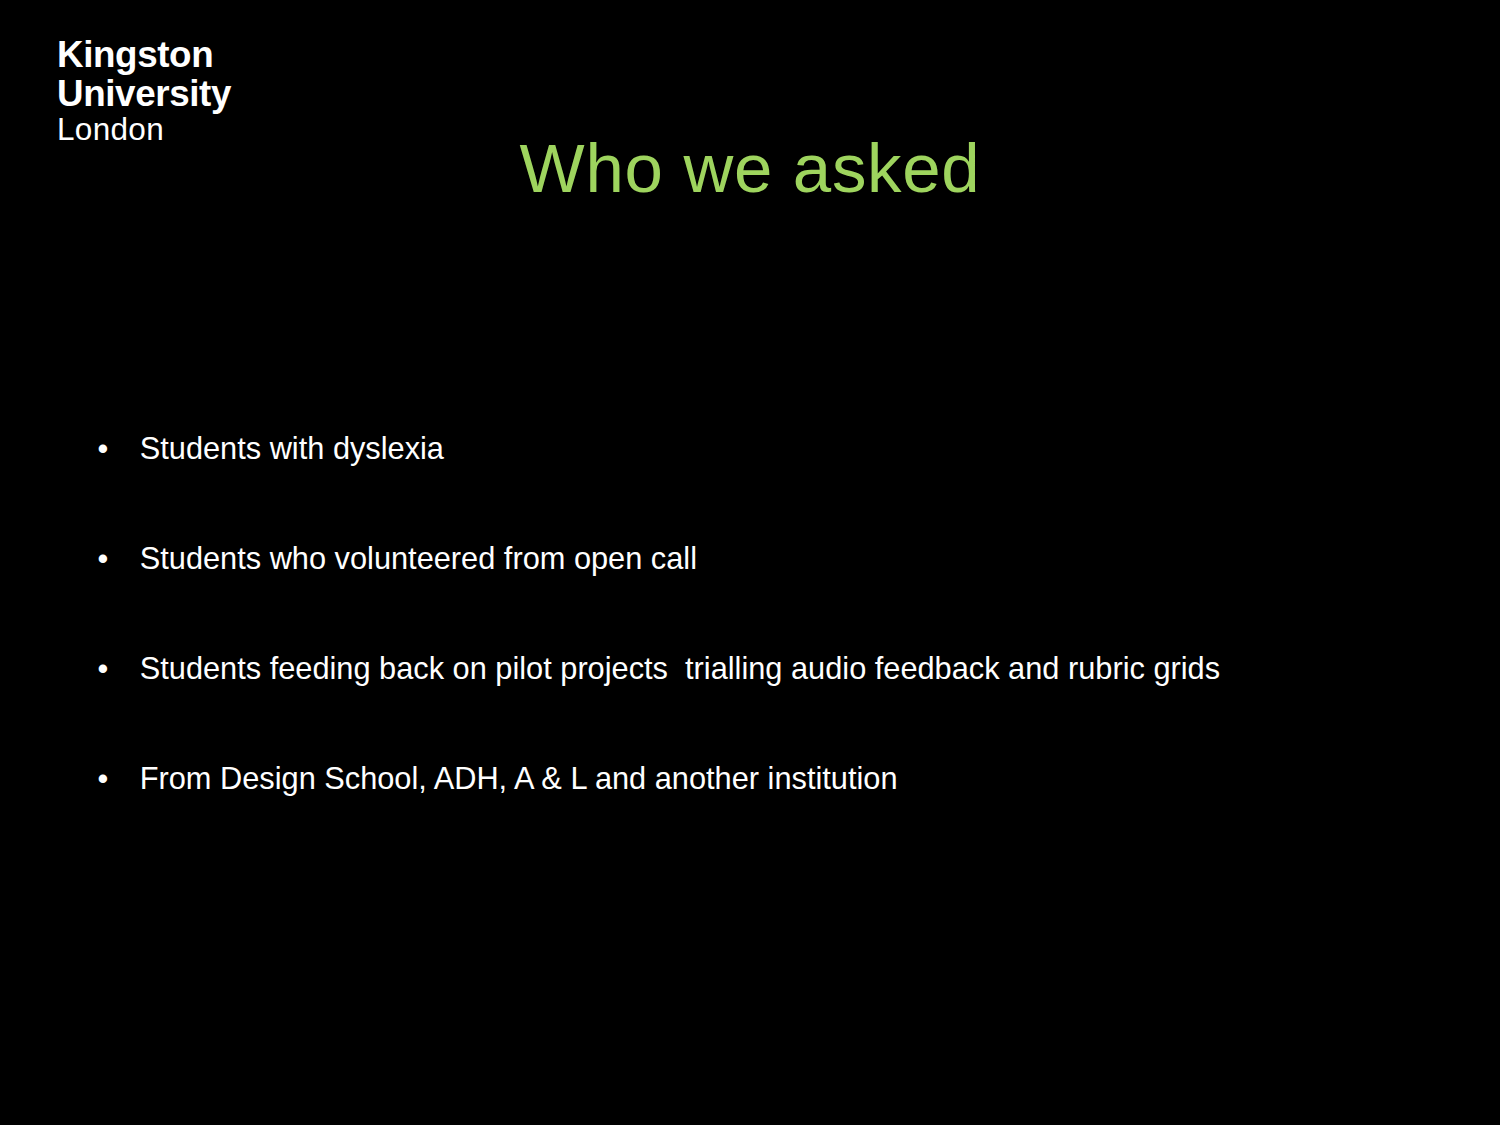Kingston University London
Who we asked
Students with dyslexia
Students who volunteered from open call
Students feeding back on pilot projects trialling audio feedback and rubric grids
From Design School, ADH, A & L and another institution